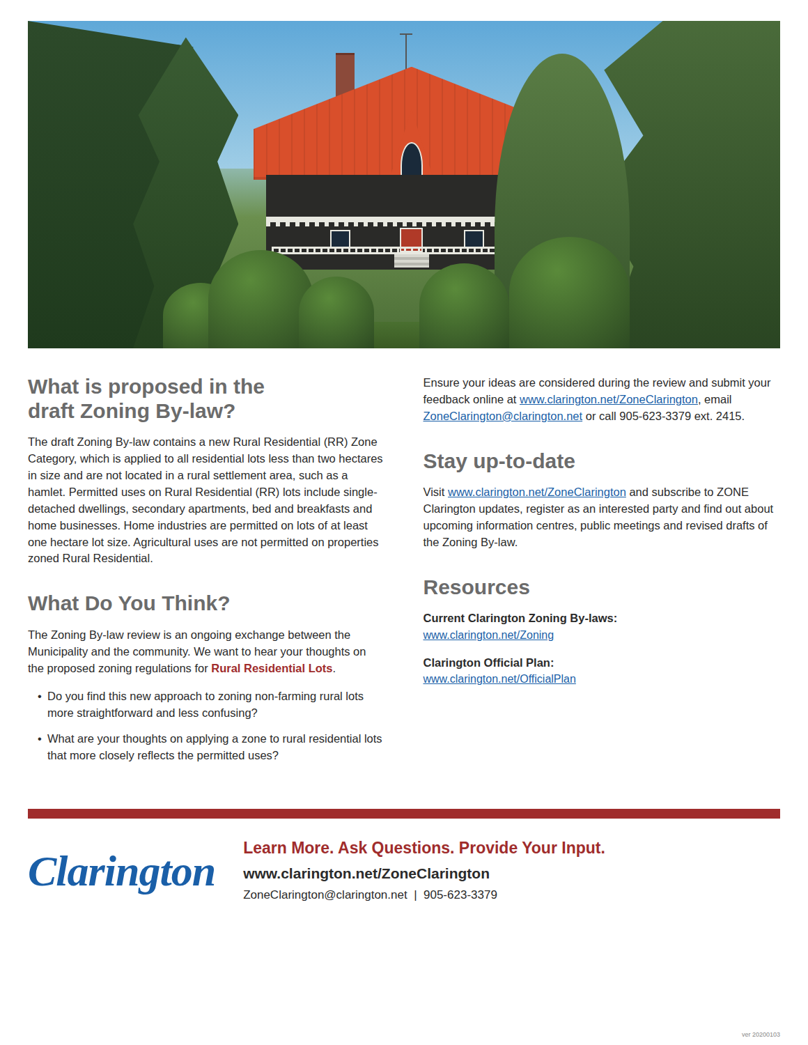What is proposed in the
draft Zoning By-law?
The draft Zoning By-law contains a new Rural Residential (RR) Zone Category, which is applied to all residential lots less than two hectares in size and are not located in a rural settlement area, such as a hamlet. Permitted uses on Rural Residential (RR) lots include single-detached dwellings, secondary apartments, bed and breakfasts and home businesses. Home industries are permitted on lots of at least one hectare lot size. Agricultural uses are not permitted on properties zoned Rural Residential.
What Do You Think?
The Zoning By-law review is an ongoing exchange between the Municipality and the community. We want to hear your thoughts on the proposed zoning regulations for Rural Residential Lots.
Do you find this new approach to zoning non-farming rural lots more straightforward and less confusing?
What are your thoughts on applying a zone to rural residential lots that more closely reflects the permitted uses?
Ensure your ideas are considered during the review and submit your feedback online at www.clarington.net/ZoneClarington, email ZoneClarington@clarington.net or call 905-623-3379 ext. 2415.
Stay up-to-date
Visit www.clarington.net/ZoneClarington and subscribe to ZONE Clarington updates, register as an interested party and find out about upcoming information centres, public meetings and revised drafts of the Zoning By-law.
Resources
Current Clarington Zoning By-laws: www.clarington.net/Zoning
Clarington Official Plan: www.clarington.net/OfficialPlan
Clarington
Learn More. Ask Questions. Provide Your Input.
www.clarington.net/ZoneClarington
ZoneClarington@clarington.net | 905-623-3379
ver 20200103